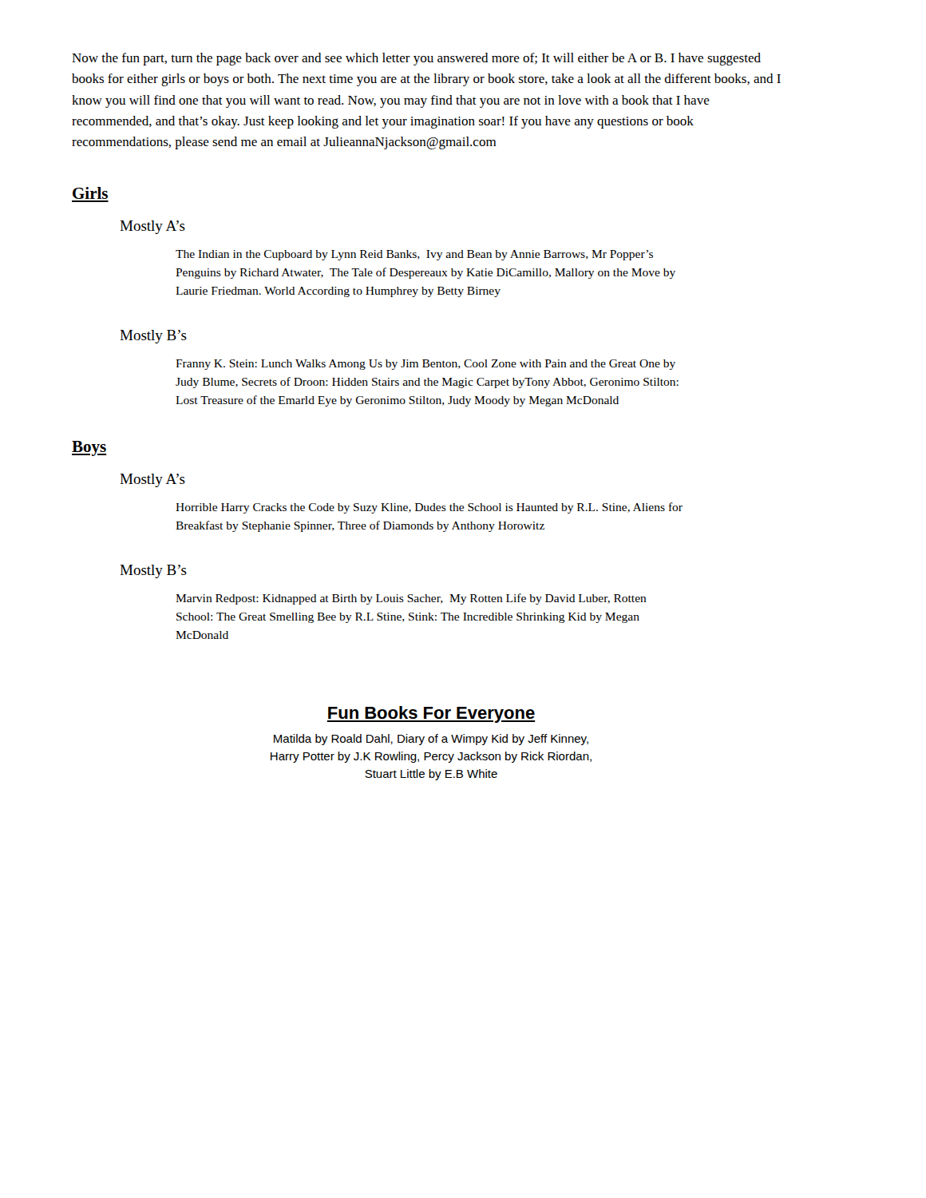Now the fun part, turn the page back over and see which letter you answered more of; It will either be A or B. I have suggested books for either girls or boys or both. The next time you are at the library or book store, take a look at all the different books, and I know you will find one that you will want to read. Now, you may find that you are not in love with a book that I have recommended, and that’s okay. Just keep looking and let your imagination soar! If you have any questions or book recommendations, please send me an email at JulieannaNjackson@gmail.com
Girls
Mostly A’s
The Indian in the Cupboard by Lynn Reid Banks, Ivy and Bean by Annie Barrows, Mr Popper’s Penguins by Richard Atwater, The Tale of Despereaux by Katie DiCamillo, Mallory on the Move by Laurie Friedman. World According to Humphrey by Betty Birney
Mostly B’s
Franny K. Stein: Lunch Walks Among Us by Jim Benton, Cool Zone with Pain and the Great One by Judy Blume, Secrets of Droon: Hidden Stairs and the Magic Carpet byTony Abbot, Geronimo Stilton: Lost Treasure of the Emarld Eye by Geronimo Stilton, Judy Moody by Megan McDonald
Boys
Mostly A’s
Horrible Harry Cracks the Code by Suzy Kline, Dudes the School is Haunted by R.L. Stine, Aliens for Breakfast by Stephanie Spinner, Three of Diamonds by Anthony Horowitz
Mostly B’s
Marvin Redpost: Kidnapped at Birth by Louis Sacher, My Rotten Life by David Luber, Rotten School: The Great Smelling Bee by R.L Stine, Stink: The Incredible Shrinking Kid by Megan McDonald
Fun Books For Everyone
Matilda by Roald Dahl, Diary of a Wimpy Kid by Jeff Kinney,
Harry Potter by J.K Rowling, Percy Jackson by Rick Riordan,
Stuart Little by E.B White